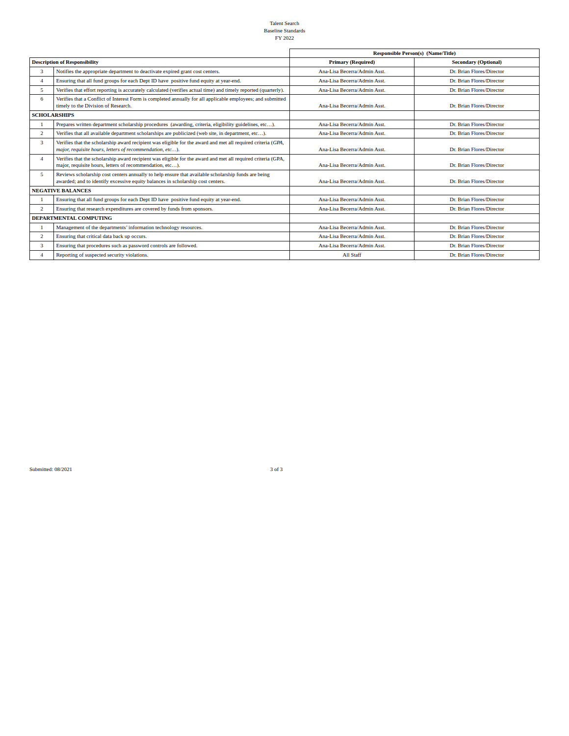Talent Search
Baseline Standards
FY 2022
| | | Responsible Person(s) (Name/Title) |
| Description of Responsibility | Primary (Required) | Secondary (Optional) |
| 3 | Notifies the appropriate department to deactivate expired grant cost centers. | Ana-Lisa Becerra/Admin Asst. | Dr. Brian Flores/Director |
| 4 | Ensuring that all fund groups for each Dept ID have positive fund equity at year-end. | Ana-Lisa Becerra/Admin Asst. | Dr. Brian Flores/Director |
| 5 | Verifies that effort reporting is accurately calculated (verifies actual time) and timely reported (quarterly). | Ana-Lisa Becerra/Admin Asst. | Dr. Brian Flores/Director |
| 6 | Verifies that a Conflict of Interest Form is completed annually for all applicable employees; and submitted timely to the Division of Research. | Ana-Lisa Becerra/Admin Asst. | Dr. Brian Flores/Director |
| SCHOLARSHIPS | | |
| 1 | Prepares written department scholarship procedures (awarding, criteria, eligibility guidelines, etc…). | Ana-Lisa Becerra/Admin Asst. | Dr. Brian Flores/Director |
| 2 | Verifies that all available department scholarships are publicized (web site, in department, etc…). | Ana-Lisa Becerra/Admin Asst. | Dr. Brian Flores/Director |
| 3 | Verifies that the scholarship award recipient was eligible for the award and met all required criteria ( GPA, major, requisite hours, letters of recommendation, etc… ). | Ana-Lisa Becerra/Admin Asst. | Dr. Brian Flores/Director |
| 4 | Verifies that the scholarship award recipient was eligible for the award and met all required criteria (GPA, major, requisite hours, letters of recommendation, etc…). | Ana-Lisa Becerra/Admin Asst. | Dr. Brian Flores/Director |
| 5 | Reviews scholarship cost centers annually to help ensure that available scholarship funds are being awarded; and to identify excessive equity balances in scholarship cost centers. | Ana-Lisa Becerra/Admin Asst. | Dr. Brian Flores/Director |
| NEGATIVE BALANCES | | |
| 1 | Ensuring that all fund groups for each Dept ID have positive fund equity at year-end. | Ana-Lisa Becerra/Admin Asst. | Dr. Brian Flores/Director |
| 2 | Ensuring that research expenditures are covered by funds from sponsors. | Ana-Lisa Becerra/Admin Asst. | Dr. Brian Flores/Director |
| DEPARTMENTAL COMPUTING | | |
| 1 | Management of the departments’ information technology resources. | Ana-Lisa Becerra/Admin Asst. | Dr. Brian Flores/Director |
| 2 | Ensuring that critical data back up occurs. | Ana-Lisa Becerra/Admin Asst. | Dr. Brian Flores/Director |
| 3 | Ensuring that procedures such as password controls are followed. | Ana-Lisa Becerra/Admin Asst. | Dr. Brian Flores/Director |
| 4 | Reporting of suspected security violations. | All Staff | Dr. Brian Flores/Director |
Submitted: 08/2021
3 of 3